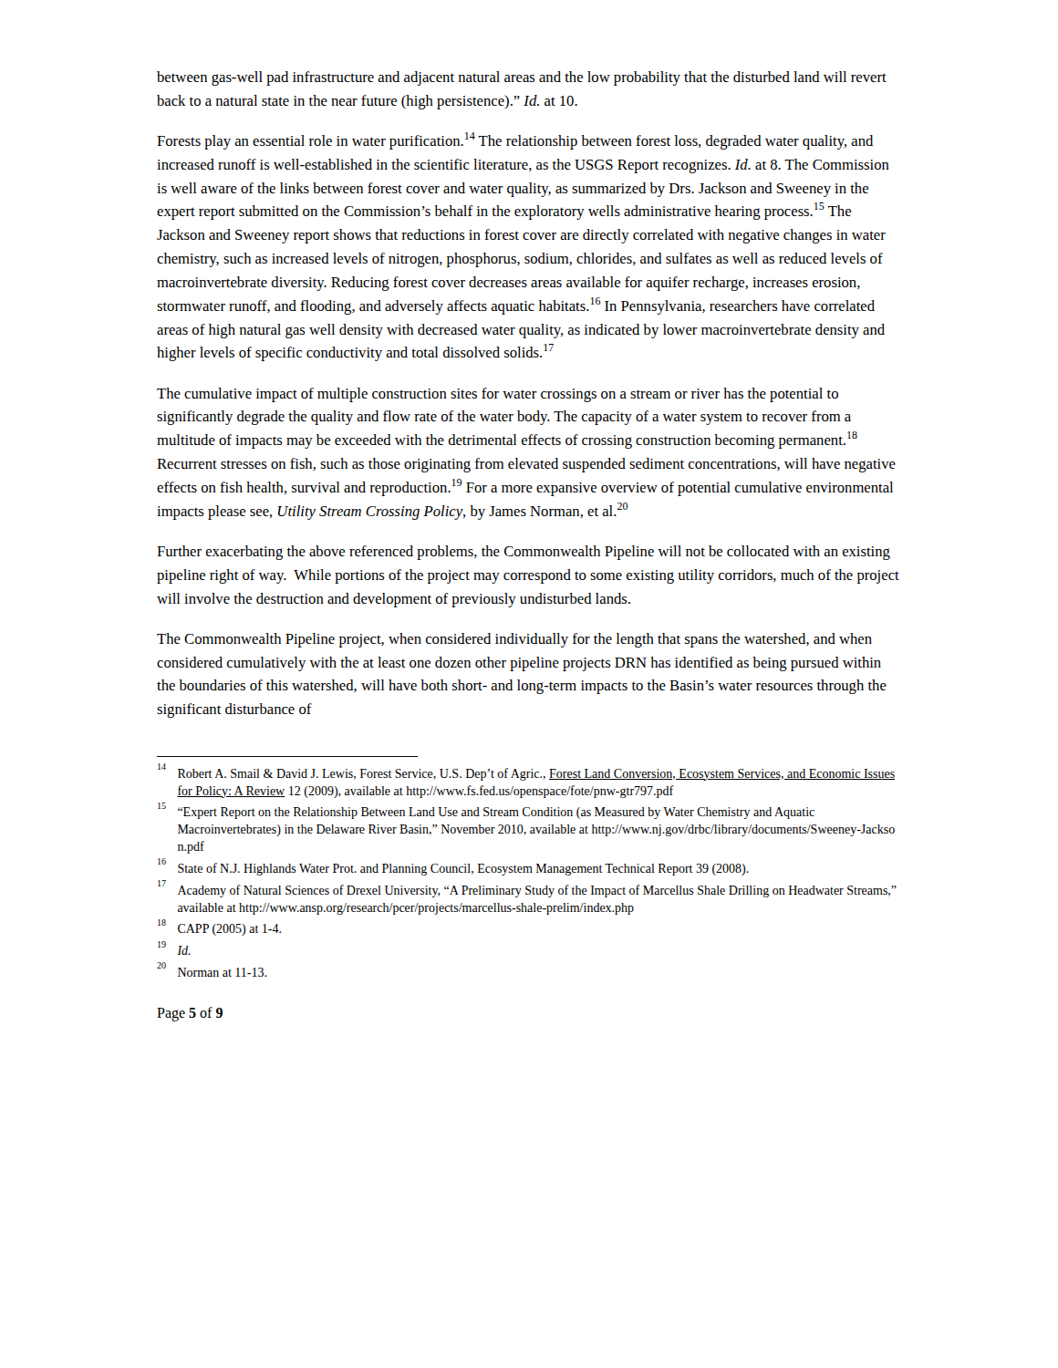between gas-well pad infrastructure and adjacent natural areas and the low probability that the disturbed land will revert back to a natural state in the near future (high persistence).” Id. at 10.
Forests play an essential role in water purification.14 The relationship between forest loss, degraded water quality, and increased runoff is well-established in the scientific literature, as the USGS Report recognizes. Id. at 8. The Commission is well aware of the links between forest cover and water quality, as summarized by Drs. Jackson and Sweeney in the expert report submitted on the Commission’s behalf in the exploratory wells administrative hearing process.15 The Jackson and Sweeney report shows that reductions in forest cover are directly correlated with negative changes in water chemistry, such as increased levels of nitrogen, phosphorus, sodium, chlorides, and sulfates as well as reduced levels of macroinvertebrate diversity. Reducing forest cover decreases areas available for aquifer recharge, increases erosion, stormwater runoff, and flooding, and adversely affects aquatic habitats.16 In Pennsylvania, researchers have correlated areas of high natural gas well density with decreased water quality, as indicated by lower macroinvertebrate density and higher levels of specific conductivity and total dissolved solids.17
The cumulative impact of multiple construction sites for water crossings on a stream or river has the potential to significantly degrade the quality and flow rate of the water body. The capacity of a water system to recover from a multitude of impacts may be exceeded with the detrimental effects of crossing construction becoming permanent.18 Recurrent stresses on fish, such as those originating from elevated suspended sediment concentrations, will have negative effects on fish health, survival and reproduction.19 For a more expansive overview of potential cumulative environmental impacts please see, Utility Stream Crossing Policy, by James Norman, et al.20
Further exacerbating the above referenced problems, the Commonwealth Pipeline will not be collocated with an existing pipeline right of way. While portions of the project may correspond to some existing utility corridors, much of the project will involve the destruction and development of previously undisturbed lands.
The Commonwealth Pipeline project, when considered individually for the length that spans the watershed, and when considered cumulatively with the at least one dozen other pipeline projects DRN has identified as being pursued within the boundaries of this watershed, will have both short- and long-term impacts to the Basin’s water resources through the significant disturbance of
14 Robert A. Smail & David J. Lewis, Forest Service, U.S. Dep’t of Agric., Forest Land Conversion, Ecosystem Services, and Economic Issues for Policy: A Review 12 (2009), available at http://www.fs.fed.us/openspace/fote/pnw-gtr797.pdf
15 “Expert Report on the Relationship Between Land Use and Stream Condition (as Measured by Water Chemistry and Aquatic Macroinvertebrates) in the Delaware River Basin,” November 2010, available at http://www.nj.gov/drbc/library/documents/Sweeney-Jackson.pdf
16 State of N.J. Highlands Water Prot. and Planning Council, Ecosystem Management Technical Report 39 (2008).
17 Academy of Natural Sciences of Drexel University, “A Preliminary Study of the Impact of Marcellus Shale Drilling on Headwater Streams,” available at http://www.ansp.org/research/pcer/projects/marcellus-shale-prelim/index.php
18 CAPP (2005) at 1-4.
19 Id.
20 Norman at 11-13.
Page 5 of 9